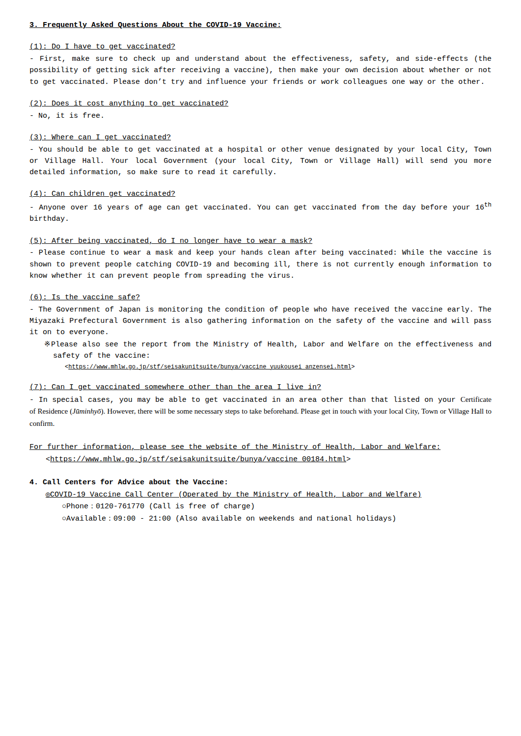3. Frequently Asked Questions About the COVID-19 Vaccine:
(1): Do I have to get vaccinated?
- First, make sure to check up and understand about the effectiveness, safety, and side-effects (the possibility of getting sick after receiving a vaccine), then make your own decision about whether or not to get vaccinated. Please don’t try and influence your friends or work colleagues one way or the other.
(2): Does it cost anything to get vaccinated?
- No, it is free.
(3): Where can I get vaccinated?
- You should be able to get vaccinated at a hospital or other venue designated by your local City, Town or Village Hall. Your local Government (your local City, Town or Village Hall) will send you more detailed information, so make sure to read it carefully.
(4): Can children get vaccinated?
- Anyone over 16 years of age can get vaccinated. You can get vaccinated from the day before your 16th birthday.
(5): After being vaccinated, do I no longer have to wear a mask?
- Please continue to wear a mask and keep your hands clean after being vaccinated: While the vaccine is shown to prevent people catching COVID-19 and becoming ill, there is not currently enough information to know whether it can prevent people from spreading the virus.
(6): Is the vaccine safe?
- The Government of Japan is monitoring the condition of people who have received the vaccine early. The Miyazaki Prefectural Government is also gathering information on the safety of the vaccine and will pass it on to everyone.
※Please also see the report from the Ministry of Health, Labor and Welfare on the effectiveness and safety of the vaccine:
<https://www.mhlw.go.jp/stf/seisakunitsuite/bunya/vaccine_yuukousei_anzensei.html>
(7): Can I get vaccinated somewhere other than the area I live in?
- In special cases, you may be able to get vaccinated in an area other than that listed on your Certificate of Residence (Jūminhyō). However, there will be some necessary steps to take beforehand. Please get in touch with your local City, Town or Village Hall to confirm.
For further information, please see the website of the Ministry of Health, Labor and Welfare:
<https://www.mhlw.go.jp/stf/seisakunitsuite/bunya/vaccine_00184.html>
4. Call Centers for Advice about the Vaccine:
◎COVID-19 Vaccine Call Center (Operated by the Ministry of Health, Labor and Welfare)
○Phone：0120-761770 (Call is free of charge)
○Available：09:00 - 21:00 (Also available on weekends and national holidays)